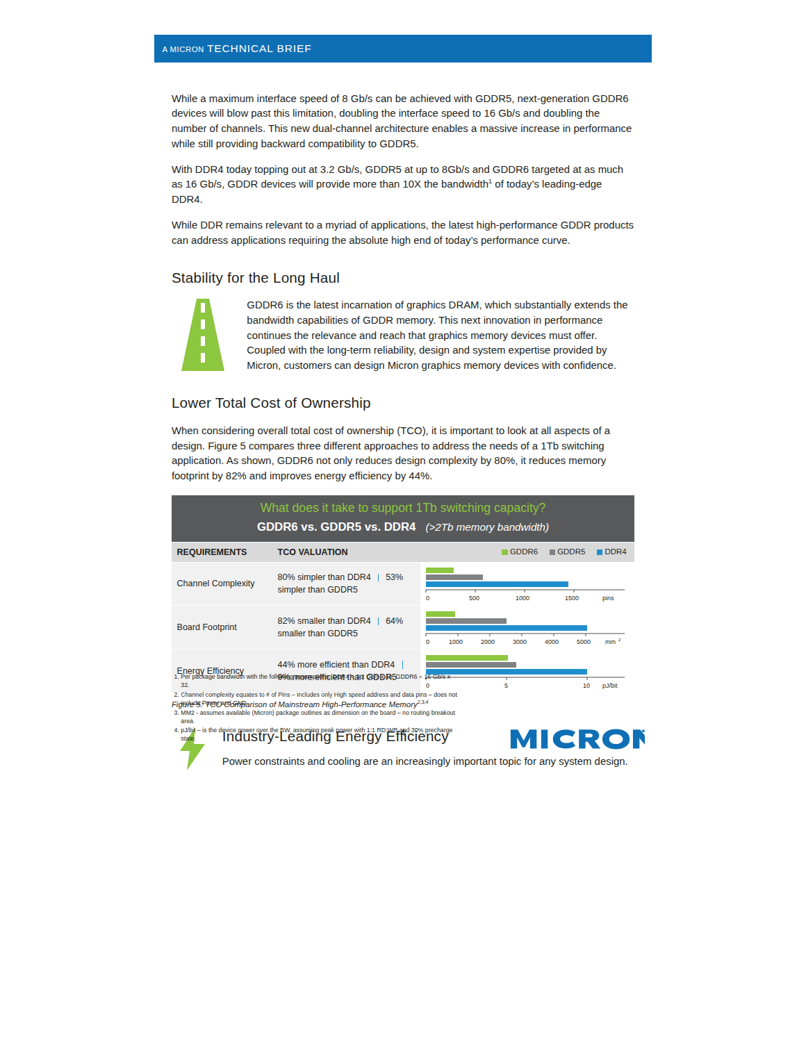A MICRON TECHNICAL BRIEF
While a maximum interface speed of 8 Gb/s can be achieved with GDDR5, next-generation GDDR6 devices will blow past this limitation, doubling the interface speed to 16 Gb/s and doubling the number of channels. This new dual-channel architecture enables a massive increase in performance while still providing backward compatibility to GDDR5.
With DDR4 today topping out at 3.2 Gb/s, GDDR5 at up to 8Gb/s and GDDR6 targeted at as much as 16 Gb/s, GDDR devices will provide more than 10X the bandwidth1 of today’s leading-edge DDR4.
While DDR remains relevant to a myriad of applications, the latest high-performance GDDR products can address applications requiring the absolute high end of today’s performance curve.
Stability for the Long Haul
GDDR6 is the latest incarnation of graphics DRAM, which substantially extends the bandwidth capabilities of GDDR memory. This next innovation in performance continues the relevance and reach that graphics memory devices must offer. Coupled with the long-term reliability, design and system expertise provided by Micron, customers can design Micron graphics memory devices with confidence.
Lower Total Cost of Ownership
When considering overall total cost of ownership (TCO), it is important to look at all aspects of a design. Figure 5 compares three different approaches to address the needs of a 1Tb switching application. As shown, GDDR6 not only reduces design complexity by 80%, it reduces memory footprint by 82% and improves energy efficiency by 44%.
| What does it take to support 1Tb switching capacity? GDDR6 vs. GDDR5 vs. DDR4 (>2Tb memory bandwidth) |
| REQUIREMENTS | TCO VALUATION | GDDR6 GDDR5 DDR4 |
| Channel Complexity | 80% simpler than DDR4 53% simpler than GDDR5 | 0 500 1000 1500 pins |
| Board Footprint | 82% smaller than DDR4 64% smaller than GDDR5 | 0 1000 2000 3000 4000 5000 mm 2 |
| Energy Efficiency | 44% more efficient than DDR4 9% more efficient than GDDR5 | 0 5 10 pJ/bit |
Figure 5: TCO Comparison of Mainstream High-Performance Memory2,3,4
Industry-Leading Energy Efficiency
Power constraints and cooling are an increasingly important topic for any system design.
Per package bandwidth with the following assumptions: DDR4 = 3.2 Gb/s x 16, GDDR6 = 16 Gb/s x 32.
Channel complexity equates to # of Pins – Includes only High speed address and data pins – does not include Power and GND.
MM2 - assumes available (Micron) package outlines as dimension on the board – no routing breakout area.
pJ/bit – is the device power over the BW, assuming peak power with 1:1 RD:WR and 30% precharge state.
4